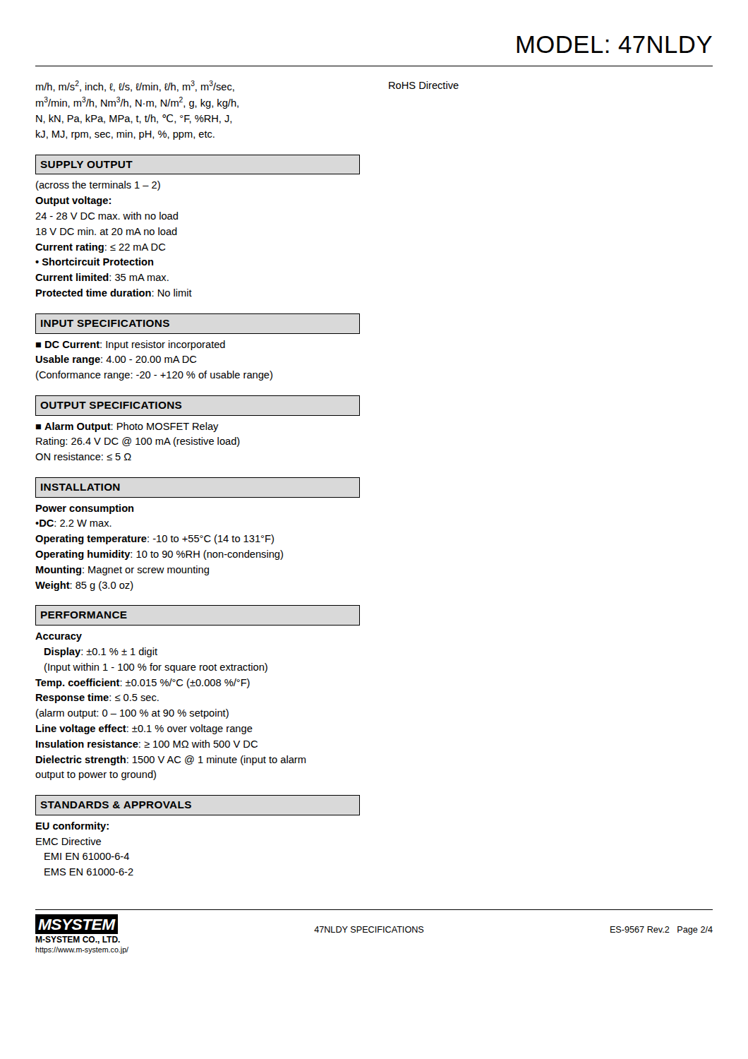MODEL: 47NLDY
m/h, m/s2, inch, ℓ, ℓ/s, ℓ/min, ℓ/h, m3, m3/sec,
m3/min, m3/h, Nm3/h, N·m, N/m2, g, kg, kg/h,
N, kN, Pa, kPa, MPa, t, t/h, ℃, °F, %RH, J,
kJ, MJ, rpm, sec, min, pH, %, ppm, etc.
SUPPLY OUTPUT
(across the terminals 1 – 2)
Output voltage:
24 - 28 V DC max. with no load
18 V DC min. at 20 mA no load
Current rating: ≤ 22 mA DC
• Shortcircuit Protection
Current limited: 35 mA max.
Protected time duration: No limit
INPUT SPECIFICATIONS
■ DC Current: Input resistor incorporated
Usable range: 4.00 - 20.00 mA DC
(Conformance range: -20 - +120 % of usable range)
OUTPUT SPECIFICATIONS
■ Alarm Output: Photo MOSFET Relay
Rating: 26.4 V DC @ 100 mA (resistive load)
ON resistance: ≤ 5 Ω
INSTALLATION
Power consumption
•DC: 2.2 W max.
Operating temperature: -10 to +55°C (14 to 131°F)
Operating humidity: 10 to 90 %RH (non-condensing)
Mounting: Magnet or screw mounting
Weight: 85 g (3.0 oz)
PERFORMANCE
Accuracy
Display: ±0.1 % ± 1 digit
(Input within 1 - 100 % for square root extraction)
Temp. coefficient: ±0.015 %/°C (±0.008 %/°F)
Response time: ≤ 0.5 sec.
(alarm output: 0 – 100 % at 90 % setpoint)
Line voltage effect: ±0.1 % over voltage range
Insulation resistance: ≥ 100 MΩ with 500 V DC
Dielectric strength: 1500 V AC @ 1 minute (input to alarm
output to power to ground)
STANDARDS & APPROVALS
EU conformity:
EMC Directive
EMI EN 61000-6-4
EMS EN 61000-6-2
RoHS Directive
MSYSTEM
M-SYSTEM CO., LTD.
https://www.m-system.co.jp/
47NLDY SPECIFICATIONS
ES-9567 Rev.2 Page 2/4